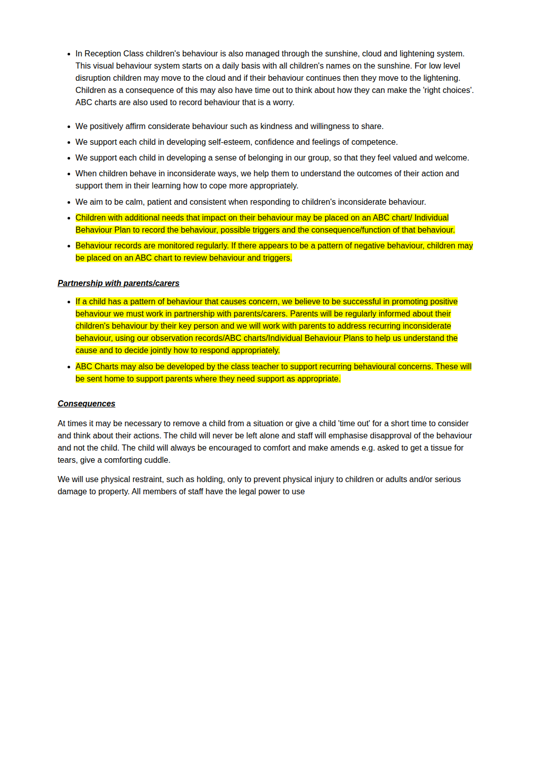In Reception Class children's behaviour is also managed through the sunshine, cloud and lightening system. This visual behaviour system starts on a daily basis with all children's names on the sunshine. For low level disruption children may move to the cloud and if their behaviour continues then they move to the lightening. Children as a consequence of this may also have time out to think about how they can make the 'right choices'. ABC charts are also used to record behaviour that is a worry.
We positively affirm considerate behaviour such as kindness and willingness to share.
We support each child in developing self-esteem, confidence and feelings of competence.
We support each child in developing a sense of belonging in our group, so that they feel valued and welcome.
When children behave in inconsiderate ways, we help them to understand the outcomes of their action and support them in their learning how to cope more appropriately.
We aim to be calm, patient and consistent when responding to children's inconsiderate behaviour.
Children with additional needs that impact on their behaviour may be placed on an ABC chart/ Individual Behaviour Plan to record the behaviour, possible triggers and the consequence/function of that behaviour.
Behaviour records are monitored regularly. If there appears to be a pattern of negative behaviour, children may be placed on an ABC chart to review behaviour and triggers.
Partnership with parents/carers
If a child has a pattern of behaviour that causes concern, we believe to be successful in promoting positive behaviour we must work in partnership with parents/carers. Parents will be regularly informed about their children's behaviour by their key person and we will work with parents to address recurring inconsiderate behaviour, using our observation records/ABC charts/Individual Behaviour Plans to help us understand the cause and to decide jointly how to respond appropriately.
ABC Charts may also be developed by the class teacher to support recurring behavioural concerns. These will be sent home to support parents where they need support as appropriate.
Consequences
At times it may be necessary to remove a child from a situation or give a child 'time out' for a short time to consider and think about their actions. The child will never be left alone and staff will emphasise disapproval of the behaviour and not the child. The child will always be encouraged to comfort and make amends e.g. asked to get a tissue for tears, give a comforting cuddle.
We will use physical restraint, such as holding, only to prevent physical injury to children or adults and/or serious damage to property. All members of staff have the legal power to use